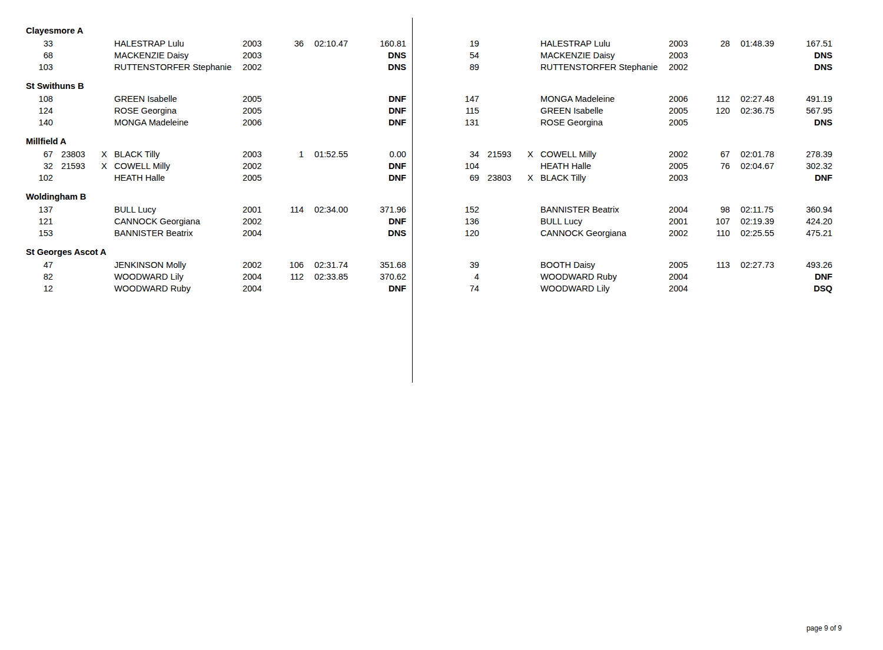| Clayesmore A | | |
| 33 | | | HALESTRAP Lulu | 2003 | 36 | 02:10.47 | 160.81 | | | 19 | | | HALESTRAP Lulu | 2003 | 28 | 01:48.39 | 167.51 | |
| 68 | | | MACKENZIE Daisy | 2003 | | | DNS | | | 54 | | | MACKENZIE Daisy | 2003 | | | DNS | |
| 103 | | | RUTTENSTORFER Stephanie | 2002 | | | DNS | | | 89 | | | RUTTENSTORFER Stephanie | 2002 | | | DNS | |
| St Swithuns B | | |
| 108 | | | GREEN Isabelle | 2005 | | | DNF | | | 147 | | | MONGA Madeleine | 2006 | 112 | 02:27.48 | 491.19 | |
| 124 | | | ROSE Georgina | 2005 | | | DNF | | | 115 | | | GREEN Isabelle | 2005 | 120 | 02:36.75 | 567.95 | |
| 140 | | | MONGA Madeleine | 2006 | | | DNF | | | 131 | | | ROSE Georgina | 2005 | | | DNS | |
| Millfield A | | |
| 67 | 23803 | X | BLACK Tilly | 2003 | 1 | 01:52.55 | 0.00 | | | 34 | 21593 | X | COWELL Milly | 2002 | 67 | 02:01.78 | 278.39 | |
| 32 | 21593 | X | COWELL Milly | 2002 | | | DNF | | | 104 | | | HEATH Halle | 2005 | 76 | 02:04.67 | 302.32 | |
| 102 | | | HEATH Halle | 2005 | | | DNF | | | 69 | 23803 | X | BLACK Tilly | 2003 | | | DNF | |
| Woldingham B | | |
| 137 | | | BULL Lucy | 2001 | 114 | 02:34.00 | 371.96 | | | 152 | | | BANNISTER Beatrix | 2004 | 98 | 02:11.75 | 360.94 | |
| 121 | | | CANNOCK Georgiana | 2002 | | | DNF | | | 136 | | | BULL Lucy | 2001 | 107 | 02:19.39 | 424.20 | |
| 153 | | | BANNISTER Beatrix | 2004 | | | DNS | | | 120 | | | CANNOCK Georgiana | 2002 | 110 | 02:25.55 | 475.21 | |
| St Georges Ascot A | | |
| 47 | | | JENKINSON Molly | 2002 | 106 | 02:31.74 | 351.68 | | | 39 | | | BOOTH Daisy | 2005 | 113 | 02:27.73 | 493.26 | |
| 82 | | | WOODWARD Lily | 2004 | 112 | 02:33.85 | 370.62 | | | 4 | | | WOODWARD Ruby | 2004 | | | DNF | |
| 12 | | | WOODWARD Ruby | 2004 | | | DNF | | | 74 | | | WOODWARD Lily | 2004 | | | DSQ | |
page 9 of 9